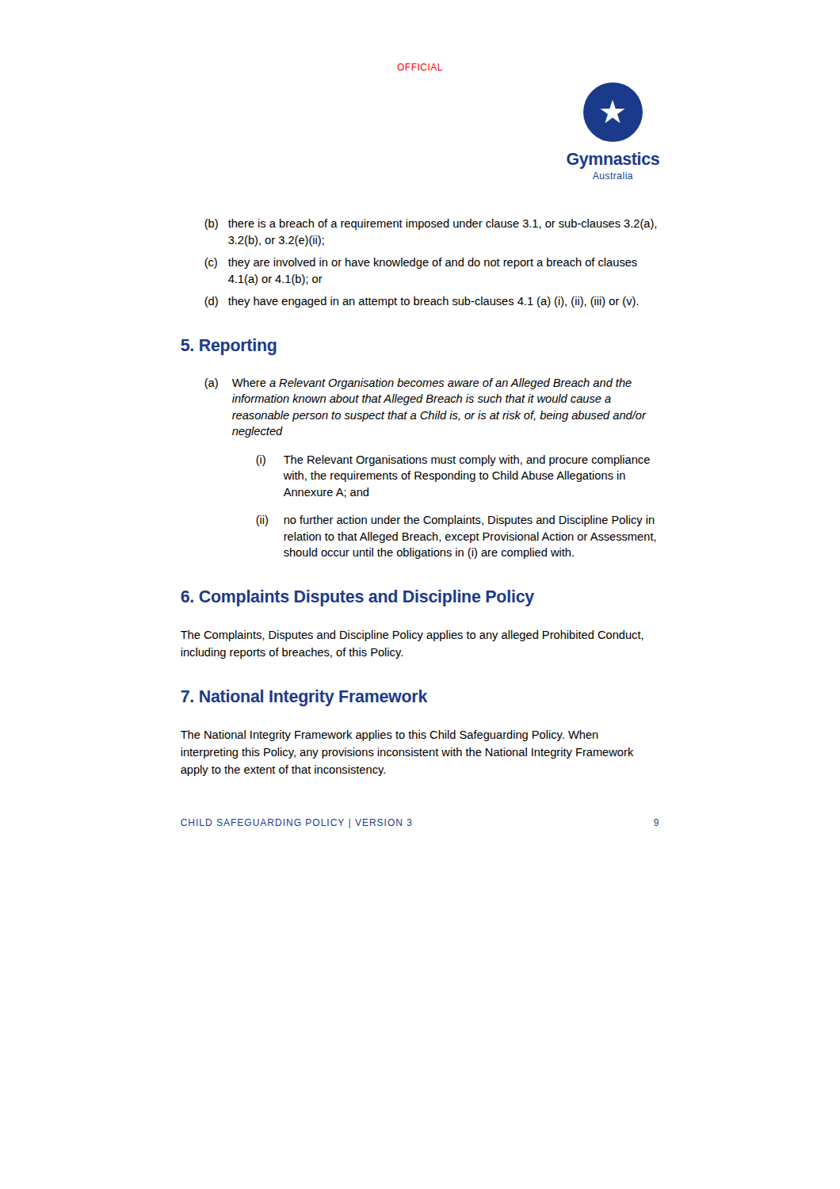OFFICIAL
★
Gymnastics
Australia
(b) there is a breach of a requirement imposed under clause 3.1, or sub-clauses 3.2(a), 3.2(b), or 3.2(e)(ii);
(c) they are involved in or have knowledge of and do not report a breach of clauses 4.1(a) or 4.1(b); or
(d) they have engaged in an attempt to breach sub-clauses 4.1 (a) (i), (ii), (iii) or (v).
5. Reporting
(a) Where a Relevant Organisation becomes aware of an Alleged Breach and the information known about that Alleged Breach is such that it would cause a reasonable person to suspect that a Child is, or is at risk of, being abused and/or neglected
(i) The Relevant Organisations must comply with, and procure compliance with, the requirements of Responding to Child Abuse Allegations in Annexure A; and
(ii) no further action under the Complaints, Disputes and Discipline Policy in relation to that Alleged Breach, except Provisional Action or Assessment, should occur until the obligations in (i) are complied with.
6. Complaints Disputes and Discipline Policy
The Complaints, Disputes and Discipline Policy applies to any alleged Prohibited Conduct, including reports of breaches, of this Policy.
7. National Integrity Framework
The National Integrity Framework applies to this Child Safeguarding Policy. When interpreting this Policy, any provisions inconsistent with the National Integrity Framework apply to the extent of that inconsistency.
CHILD SAFEGUARDING POLICY | VERSION 3
9